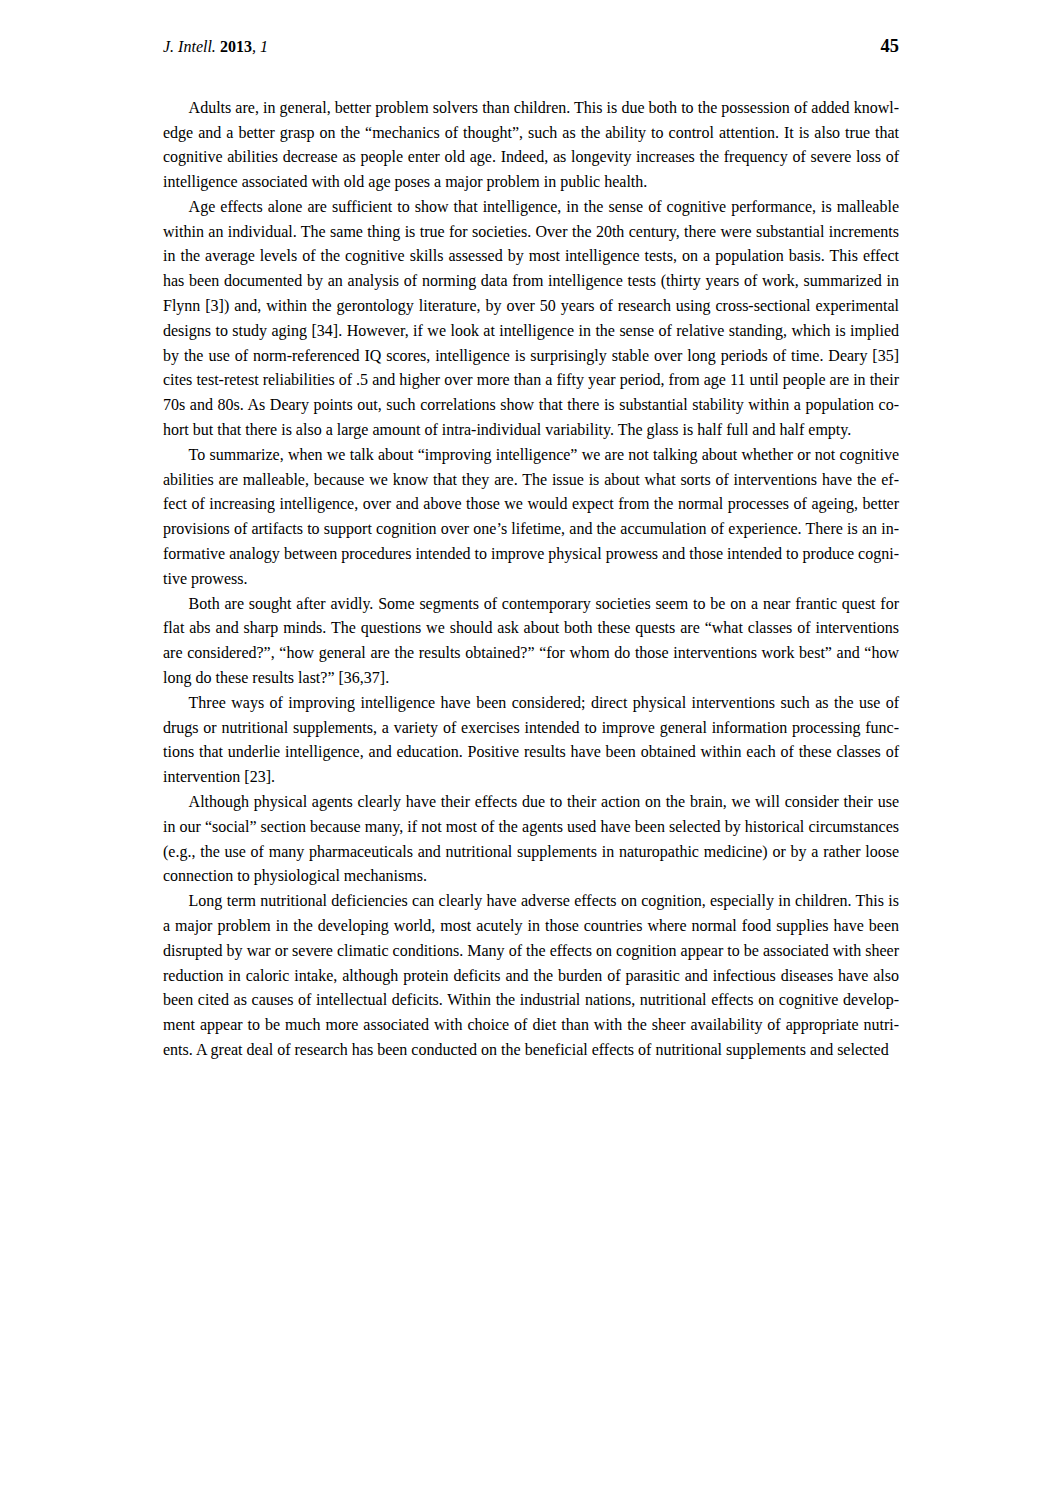J. Intell. 2013, 1 45
Adults are, in general, better problem solvers than children. This is due both to the possession of added knowledge and a better grasp on the “mechanics of thought”, such as the ability to control attention. It is also true that cognitive abilities decrease as people enter old age. Indeed, as longevity increases the frequency of severe loss of intelligence associated with old age poses a major problem in public health.
Age effects alone are sufficient to show that intelligence, in the sense of cognitive performance, is malleable within an individual. The same thing is true for societies. Over the 20th century, there were substantial increments in the average levels of the cognitive skills assessed by most intelligence tests, on a population basis. This effect has been documented by an analysis of norming data from intelligence tests (thirty years of work, summarized in Flynn [3]) and, within the gerontology literature, by over 50 years of research using cross-sectional experimental designs to study aging [34]. However, if we look at intelligence in the sense of relative standing, which is implied by the use of norm-referenced IQ scores, intelligence is surprisingly stable over long periods of time. Deary [35] cites test-retest reliabilities of .5 and higher over more than a fifty year period, from age 11 until people are in their 70s and 80s. As Deary points out, such correlations show that there is substantial stability within a population cohort but that there is also a large amount of intra-individual variability. The glass is half full and half empty.
To summarize, when we talk about “improving intelligence” we are not talking about whether or not cognitive abilities are malleable, because we know that they are. The issue is about what sorts of interventions have the effect of increasing intelligence, over and above those we would expect from the normal processes of ageing, better provisions of artifacts to support cognition over one’s lifetime, and the accumulation of experience. There is an informative analogy between procedures intended to improve physical prowess and those intended to produce cognitive prowess.
Both are sought after avidly. Some segments of contemporary societies seem to be on a near frantic quest for flat abs and sharp minds. The questions we should ask about both these quests are “what classes of interventions are considered?”, “how general are the results obtained?” “for whom do those interventions work best” and “how long do these results last?” [36,37].
Three ways of improving intelligence have been considered; direct physical interventions such as the use of drugs or nutritional supplements, a variety of exercises intended to improve general information processing functions that underlie intelligence, and education. Positive results have been obtained within each of these classes of intervention [23].
Although physical agents clearly have their effects due to their action on the brain, we will consider their use in our “social” section because many, if not most of the agents used have been selected by historical circumstances (e.g., the use of many pharmaceuticals and nutritional supplements in naturopathic medicine) or by a rather loose connection to physiological mechanisms.
Long term nutritional deficiencies can clearly have adverse effects on cognition, especially in children. This is a major problem in the developing world, most acutely in those countries where normal food supplies have been disrupted by war or severe climatic conditions. Many of the effects on cognition appear to be associated with sheer reduction in caloric intake, although protein deficits and the burden of parasitic and infectious diseases have also been cited as causes of intellectual deficits. Within the industrial nations, nutritional effects on cognitive development appear to be much more associated with choice of diet than with the sheer availability of appropriate nutrients. A great deal of research has been conducted on the beneficial effects of nutritional supplements and selected